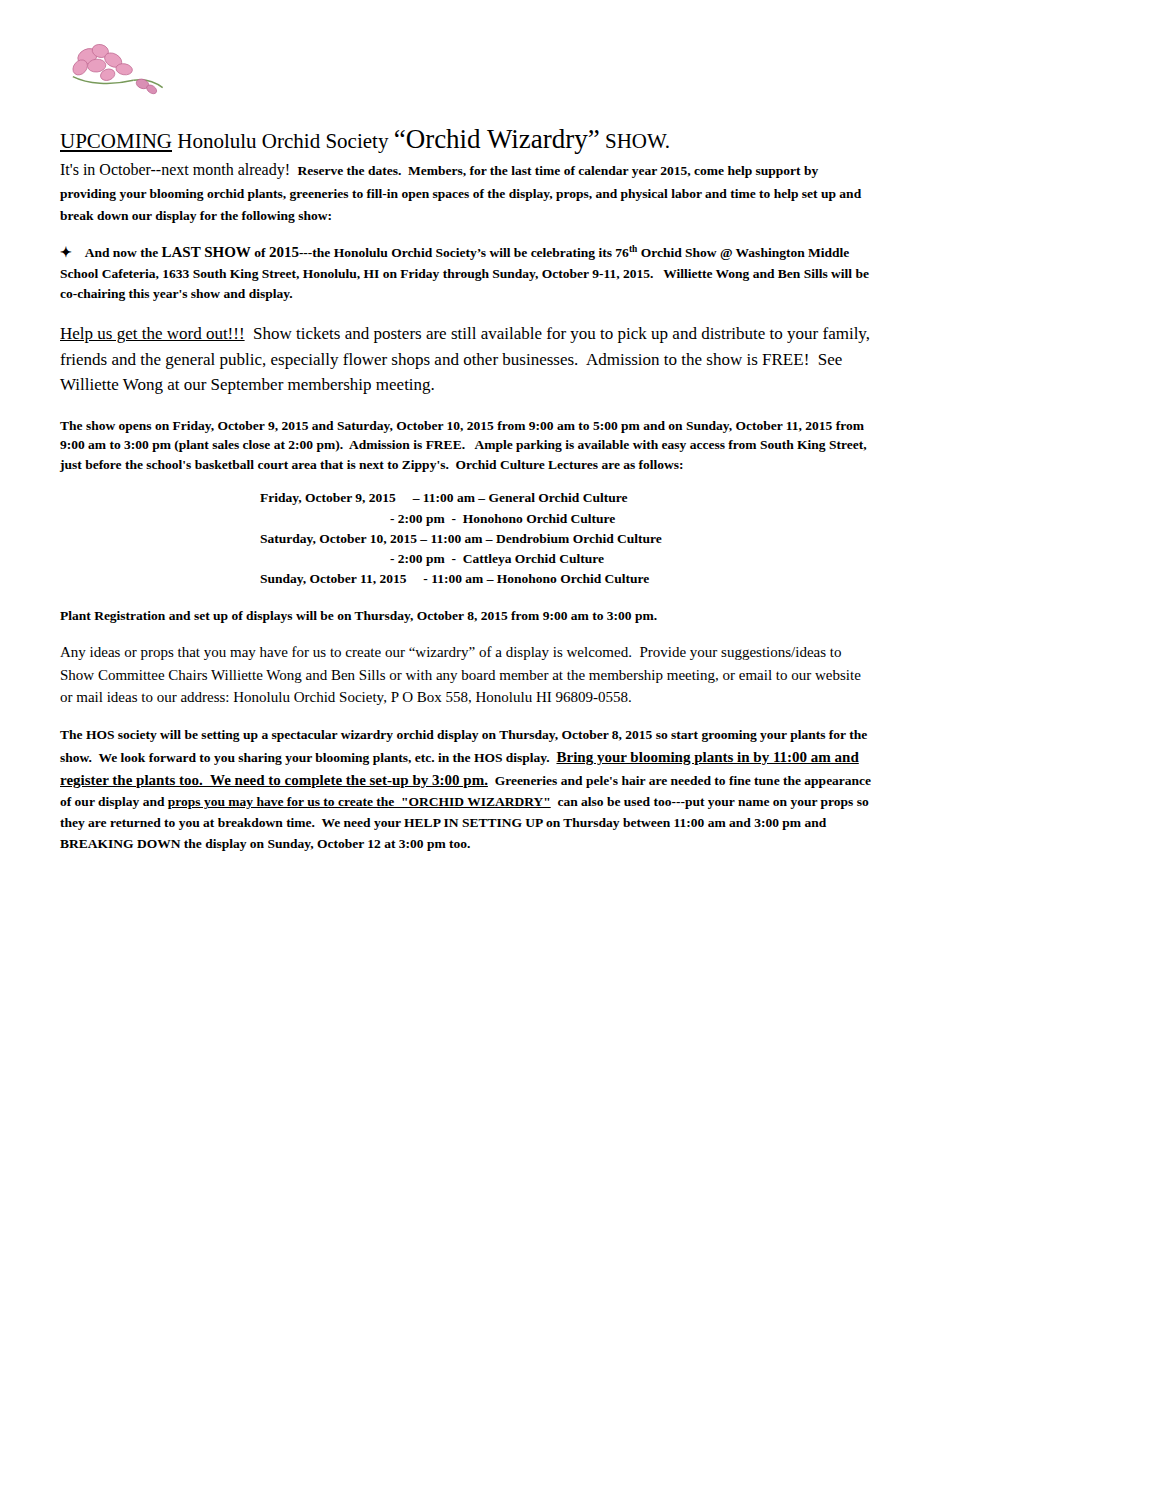UPCOMING Honolulu Orchid Society “Orchid Wizardry” SHOW.
It's in October--next month already! Reserve the dates. Members, for the last time of calendar year 2015, come help support by providing your blooming orchid plants, greeneries to fill-in open spaces of the display, props, and physical labor and time to help set up and break down our display for the following show:
✦ And now the LAST SHOW of 2015---the Honolulu Orchid Society’s will be celebrating its 76th Orchid Show @ Washington Middle School Cafeteria, 1633 South King Street, Honolulu, HI on Friday through Sunday, October 9-11, 2015. Williette Wong and Ben Sills will be co-chairing this year's show and display.
Help us get the word out!!! Show tickets and posters are still available for you to pick up and distribute to your family, friends and the general public, especially flower shops and other businesses. Admission to the show is FREE! See Williette Wong at our September membership meeting.
The show opens on Friday, October 9, 2015 and Saturday, October 10, 2015 from 9:00 am to 5:00 pm and on Sunday, October 11, 2015 from 9:00 am to 3:00 pm (plant sales close at 2:00 pm). Admission is FREE. Ample parking is available with easy access from South King Street, just before the school's basketball court area that is next to Zippy's. Orchid Culture Lectures are as follows:
Friday, October 9, 2015 – 11:00 am – General Orchid Culture
- 2:00 pm - Honohono Orchid Culture Saturday, October 10, 2015 – 11:00 am – Dendrobium Orchid Culture
- 2:00 pm - Cattleya Orchid Culture Sunday, October 11, 2015 - 11:00 am – Honohono Orchid Culture
Plant Registration and set up of displays will be on Thursday, October 8, 2015 from 9:00 am to 3:00 pm.
Any ideas or props that you may have for us to create our “wizardry” of a display is welcomed. Provide your suggestions/ideas to Show Committee Chairs Williette Wong and Ben Sills or with any board member at the membership meeting, or email to our website or mail ideas to our address: Honolulu Orchid Society, P O Box 558, Honolulu HI 96809-0558.
The HOS society will be setting up a spectacular wizardry orchid display on Thursday, October 8, 2015 so start grooming your plants for the show. We look forward to you sharing your blooming plants, etc. in the HOS display. Bring your blooming plants in by 11:00 am and register the plants too. We need to complete the set-up by 3:00 pm. Greeneries and pele's hair are needed to fine tune the appearance of our display and props you may have for us to create the "ORCHID WIZARDRY" can also be used too---put your name on your props so they are returned to you at breakdown time. We need your HELP IN SETTING UP on Thursday between 11:00 am and 3:00 pm and BREAKING DOWN the display on Sunday, October 12 at 3:00 pm too.